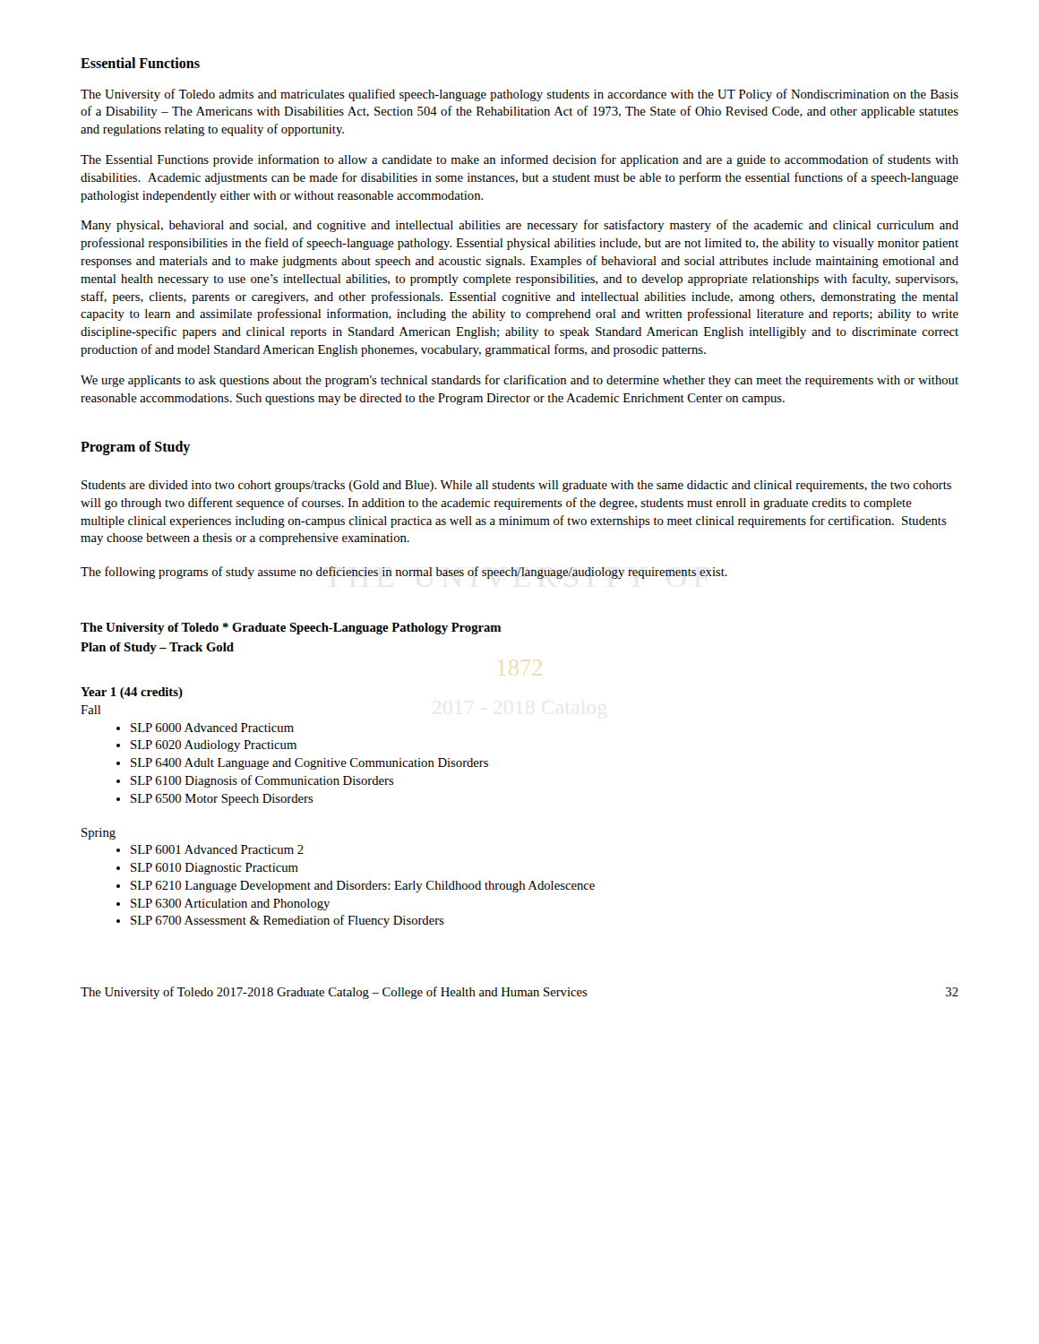THE UNIVERSITY OF
1872
2017 - 2018 Catalog
Essential Functions
The University of Toledo admits and matriculates qualified speech-language pathology students in accordance with the UT Policy of Nondiscrimination on the Basis of a Disability – The Americans with Disabilities Act, Section 504 of the Rehabilitation Act of 1973, The State of Ohio Revised Code, and other applicable statutes and regulations relating to equality of opportunity.
The Essential Functions provide information to allow a candidate to make an informed decision for application and are a guide to accommodation of students with disabilities. Academic adjustments can be made for disabilities in some instances, but a student must be able to perform the essential functions of a speech-language pathologist independently either with or without reasonable accommodation.
Many physical, behavioral and social, and cognitive and intellectual abilities are necessary for satisfactory mastery of the academic and clinical curriculum and professional responsibilities in the field of speech-language pathology. Essential physical abilities include, but are not limited to, the ability to visually monitor patient responses and materials and to make judgments about speech and acoustic signals. Examples of behavioral and social attributes include maintaining emotional and mental health necessary to use one’s intellectual abilities, to promptly complete responsibilities, and to develop appropriate relationships with faculty, supervisors, staff, peers, clients, parents or caregivers, and other professionals. Essential cognitive and intellectual abilities include, among others, demonstrating the mental capacity to learn and assimilate professional information, including the ability to comprehend oral and written professional literature and reports; ability to write discipline-specific papers and clinical reports in Standard American English; ability to speak Standard American English intelligibly and to discriminate correct production of and model Standard American English phonemes, vocabulary, grammatical forms, and prosodic patterns.
We urge applicants to ask questions about the program's technical standards for clarification and to determine whether they can meet the requirements with or without reasonable accommodations. Such questions may be directed to the Program Director or the Academic Enrichment Center on campus.
Program of Study
Students are divided into two cohort groups/tracks (Gold and Blue). While all students will graduate with the same didactic and clinical requirements, the two cohorts will go through two different sequence of courses. In addition to the academic requirements of the degree, students must enroll in graduate credits to complete multiple clinical experiences including on-campus clinical practica as well as a minimum of two externships to meet clinical requirements for certification. Students may choose between a thesis or a comprehensive examination.
The following programs of study assume no deficiencies in normal bases of speech/language/audiology requirements exist.
The University of Toledo * Graduate Speech-Language Pathology Program Plan of Study – Track Gold
Year 1 (44 credits)
Fall
SLP 6000 Advanced Practicum
SLP 6020 Audiology Practicum
SLP 6400 Adult Language and Cognitive Communication Disorders
SLP 6100 Diagnosis of Communication Disorders
SLP 6500 Motor Speech Disorders
Spring
SLP 6001 Advanced Practicum 2
SLP 6010 Diagnostic Practicum
SLP 6210 Language Development and Disorders: Early Childhood through Adolescence
SLP 6300 Articulation and Phonology
SLP 6700 Assessment & Remediation of Fluency Disorders
The University of Toledo 2017-2018 Graduate Catalog – College of Health and Human Services 32